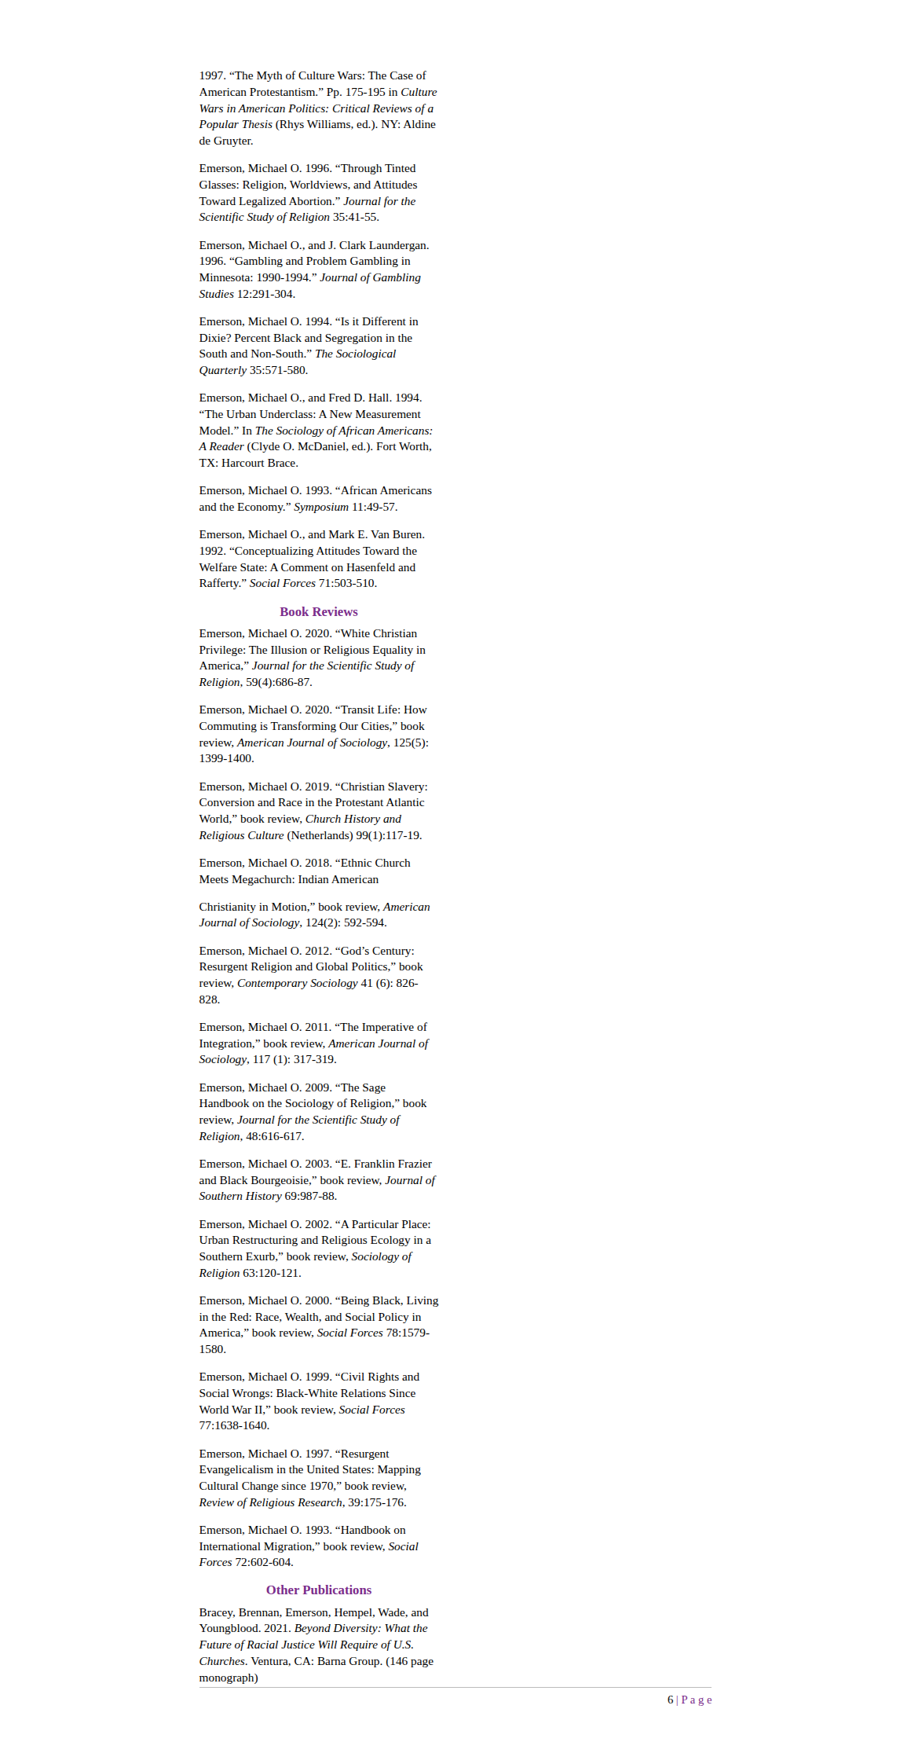1997. “The Myth of Culture Wars: The Case of American Protestantism.” Pp. 175-195 in Culture Wars in American Politics: Critical Reviews of a Popular Thesis (Rhys Williams, ed.). NY: Aldine de Gruyter.
Emerson, Michael O. 1996. “Through Tinted Glasses: Religion, Worldviews, and Attitudes Toward Legalized Abortion.” Journal for the Scientific Study of Religion 35:41-55.
Emerson, Michael O., and J. Clark Laundergan. 1996. “Gambling and Problem Gambling in Minnesota: 1990-1994.” Journal of Gambling Studies 12:291-304.
Emerson, Michael O. 1994. “Is it Different in Dixie? Percent Black and Segregation in the South and Non-South.” The Sociological Quarterly 35:571-580.
Emerson, Michael O., and Fred D. Hall. 1994. “The Urban Underclass: A New Measurement Model.” In The Sociology of African Americans: A Reader (Clyde O. McDaniel, ed.). Fort Worth, TX: Harcourt Brace.
Emerson, Michael O. 1993. “African Americans and the Economy.” Symposium 11:49-57.
Emerson, Michael O., and Mark E. Van Buren. 1992. “Conceptualizing Attitudes Toward the Welfare State: A Comment on Hasenfeld and Rafferty.” Social Forces 71:503-510.
Book Reviews
Emerson, Michael O. 2020. “White Christian Privilege: The Illusion or Religious Equality in America,” Journal for the Scientific Study of Religion, 59(4):686-87.
Emerson, Michael O. 2020. “Transit Life: How Commuting is Transforming Our Cities,” book review, American Journal of Sociology, 125(5): 1399-1400.
Emerson, Michael O. 2019. “Christian Slavery: Conversion and Race in the Protestant Atlantic World,” book review, Church History and Religious Culture (Netherlands) 99(1):117-19.
Emerson, Michael O. 2018. “Ethnic Church Meets Megachurch: Indian American
Christianity in Motion,” book review, American Journal of Sociology, 124(2): 592-594.
Emerson, Michael O. 2012. “God’s Century: Resurgent Religion and Global Politics,” book review, Contemporary Sociology 41 (6): 826-828.
Emerson, Michael O. 2011. “The Imperative of Integration,” book review, American Journal of Sociology, 117 (1): 317-319.
Emerson, Michael O. 2009. “The Sage Handbook on the Sociology of Religion,” book review, Journal for the Scientific Study of Religion, 48:616-617.
Emerson, Michael O. 2003. “E. Franklin Frazier and Black Bourgeoisie,” book review, Journal of Southern History 69:987-88.
Emerson, Michael O. 2002. “A Particular Place: Urban Restructuring and Religious Ecology in a Southern Exurb,” book review, Sociology of Religion 63:120-121.
Emerson, Michael O. 2000. “Being Black, Living in the Red: Race, Wealth, and Social Policy in America,” book review, Social Forces 78:1579-1580.
Emerson, Michael O. 1999. “Civil Rights and Social Wrongs: Black-White Relations Since World War II,” book review, Social Forces 77:1638-1640.
Emerson, Michael O. 1997. “Resurgent Evangelicalism in the United States: Mapping Cultural Change since 1970,” book review, Review of Religious Research, 39:175-176.
Emerson, Michael O. 1993. “Handbook on International Migration,” book review, Social Forces 72:602-604.
Other Publications
Bracey, Brennan, Emerson, Hempel, Wade, and Youngblood. 2021. Beyond Diversity: What the Future of Racial Justice Will Require of U.S. Churches. Ventura, CA: Barna Group. (146 page monograph)
6 | P a g e